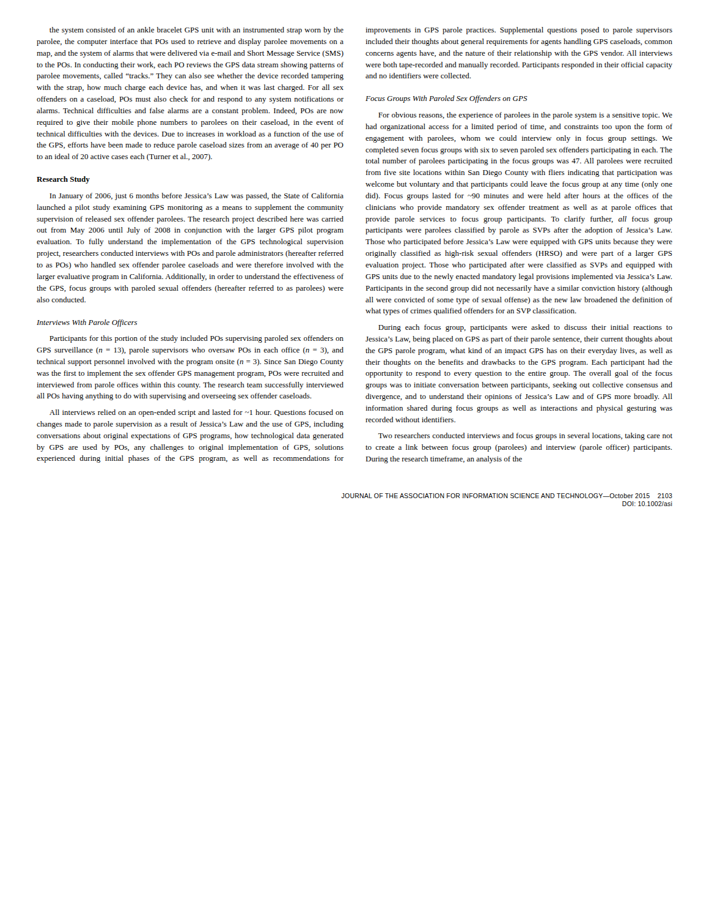the system consisted of an ankle bracelet GPS unit with an instrumented strap worn by the parolee, the computer interface that POs used to retrieve and display parolee movements on a map, and the system of alarms that were delivered via e-mail and Short Message Service (SMS) to the POs. In conducting their work, each PO reviews the GPS data stream showing patterns of parolee movements, called “tracks.” They can also see whether the device recorded tampering with the strap, how much charge each device has, and when it was last charged. For all sex offenders on a caseload, POs must also check for and respond to any system notifications or alarms. Technical difficulties and false alarms are a constant problem. Indeed, POs are now required to give their mobile phone numbers to parolees on their caseload, in the event of technical difficulties with the devices. Due to increases in workload as a function of the use of the GPS, efforts have been made to reduce parole caseload sizes from an average of 40 per PO to an ideal of 20 active cases each (Turner et al., 2007).
Research Study
In January of 2006, just 6 months before Jessica’s Law was passed, the State of California launched a pilot study examining GPS monitoring as a means to supplement the community supervision of released sex offender parolees. The research project described here was carried out from May 2006 until July of 2008 in conjunction with the larger GPS pilot program evaluation. To fully understand the implementation of the GPS technological supervision project, researchers conducted interviews with POs and parole administrators (hereafter referred to as POs) who handled sex offender parolee caseloads and were therefore involved with the larger evaluative program in California. Additionally, in order to understand the effectiveness of the GPS, focus groups with paroled sexual offenders (hereafter referred to as parolees) were also conducted.
Interviews With Parole Officers
Participants for this portion of the study included POs supervising paroled sex offenders on GPS surveillance (n = 13), parole supervisors who oversaw POs in each office (n = 3), and technical support personnel involved with the program onsite (n = 3). Since San Diego County was the first to implement the sex offender GPS management program, POs were recruited and interviewed from parole offices within this county. The research team successfully interviewed all POs having anything to do with supervising and overseeing sex offender caseloads.
All interviews relied on an open-ended script and lasted for ~1 hour. Questions focused on changes made to parole supervision as a result of Jessica’s Law and the use of GPS, including conversations about original expectations of GPS programs, how technological data generated by GPS are used by POs, any challenges to original implementation of GPS, solutions experienced during initial phases of the GPS program, as well as recommendations for improvements in GPS parole practices. Supplemental questions posed to parole supervisors included their thoughts about general requirements for agents handling GPS caseloads, common concerns agents have, and the nature of their relationship with the GPS vendor. All interviews were both tape-recorded and manually recorded. Participants responded in their official capacity and no identifiers were collected.
Focus Groups With Paroled Sex Offenders on GPS
For obvious reasons, the experience of parolees in the parole system is a sensitive topic. We had organizational access for a limited period of time, and constraints too upon the form of engagement with parolees, whom we could interview only in focus group settings. We completed seven focus groups with six to seven paroled sex offenders participating in each. The total number of parolees participating in the focus groups was 47. All parolees were recruited from five site locations within San Diego County with fliers indicating that participation was welcome but voluntary and that participants could leave the focus group at any time (only one did). Focus groups lasted for ~90 minutes and were held after hours at the offices of the clinicians who provide mandatory sex offender treatment as well as at parole offices that provide parole services to focus group participants. To clarify further, all focus group participants were parolees classified by parole as SVPs after the adoption of Jessica’s Law. Those who participated before Jessica’s Law were equipped with GPS units because they were originally classified as high-risk sexual offenders (HRSO) and were part of a larger GPS evaluation project. Those who participated after were classified as SVPs and equipped with GPS units due to the newly enacted mandatory legal provisions implemented via Jessica’s Law. Participants in the second group did not necessarily have a similar conviction history (although all were convicted of some type of sexual offense) as the new law broadened the definition of what types of crimes qualified offenders for an SVP classification.
During each focus group, participants were asked to discuss their initial reactions to Jessica’s Law, being placed on GPS as part of their parole sentence, their current thoughts about the GPS parole program, what kind of an impact GPS has on their everyday lives, as well as their thoughts on the benefits and drawbacks to the GPS program. Each participant had the opportunity to respond to every question to the entire group. The overall goal of the focus groups was to initiate conversation between participants, seeking out collective consensus and divergence, and to understand their opinions of Jessica’s Law and of GPS more broadly. All information shared during focus groups as well as interactions and physical gesturing was recorded without identifiers.
Two researchers conducted interviews and focus groups in several locations, taking care not to create a link between focus group (parolees) and interview (parole officer) participants. During the research timeframe, an analysis of the
JOURNAL OF THE ASSOCIATION FOR INFORMATION SCIENCE AND TECHNOLOGY—October 2015 2103 DOI: 10.1002/asi